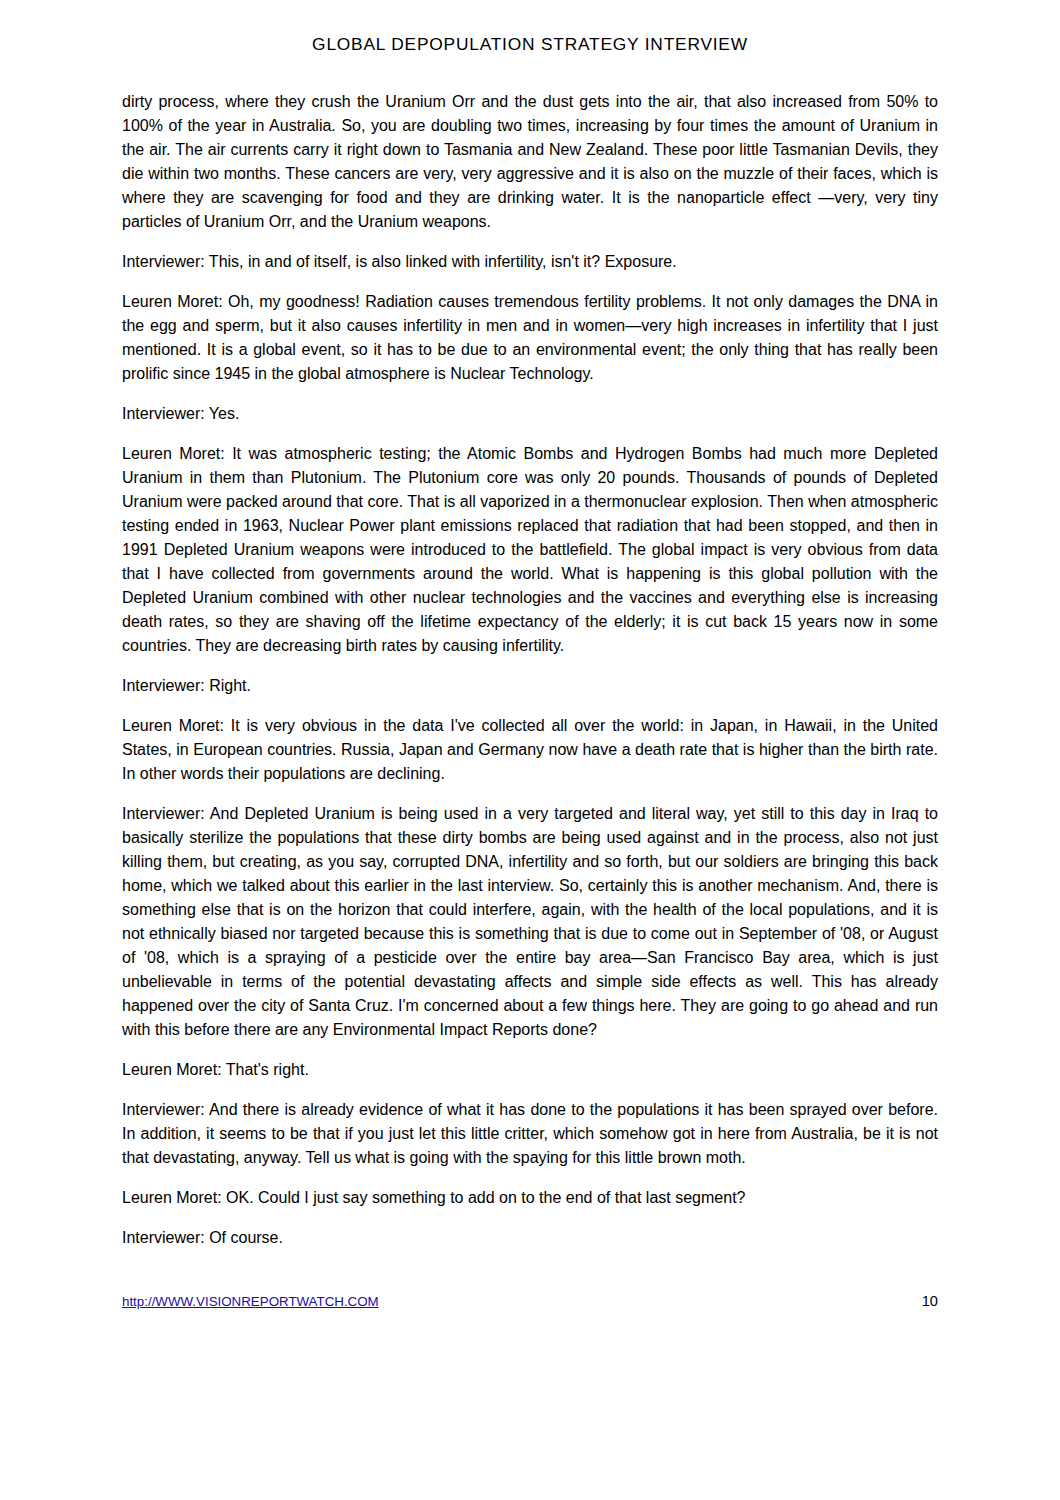GLOBAL DEPOPULATION STRATEGY INTERVIEW
dirty process, where they crush the Uranium Orr and the dust gets into the air, that also increased from 50% to 100% of the year in Australia. So, you are doubling two times, increasing by four times the amount of Uranium in the air. The air currents carry it right down to Tasmania and New Zealand. These poor little Tasmanian Devils, they die within two months. These cancers are very, very aggressive and it is also on the muzzle of their faces, which is where they are scavenging for food and they are drinking water. It is the nanoparticle effect —very, very tiny particles of Uranium Orr, and the Uranium weapons.
Interviewer: This, in and of itself, is also linked with infertility, isn't it? Exposure.
Leuren Moret: Oh, my goodness! Radiation causes tremendous fertility problems. It not only damages the DNA in the egg and sperm, but it also causes infertility in men and in women—very high increases in infertility that I just mentioned. It is a global event, so it has to be due to an environmental event; the only thing that has really been prolific since 1945 in the global atmosphere is Nuclear Technology.
Interviewer: Yes.
Leuren Moret: It was atmospheric testing; the Atomic Bombs and Hydrogen Bombs had much more Depleted Uranium in them than Plutonium. The Plutonium core was only 20 pounds. Thousands of pounds of Depleted Uranium were packed around that core. That is all vaporized in a thermonuclear explosion. Then when atmospheric testing ended in 1963, Nuclear Power plant emissions replaced that radiation that had been stopped, and then in 1991 Depleted Uranium weapons were introduced to the battlefield. The global impact is very obvious from data that I have collected from governments around the world. What is happening is this global pollution with the Depleted Uranium combined with other nuclear technologies and the vaccines and everything else is increasing death rates, so they are shaving off the lifetime expectancy of the elderly; it is cut back 15 years now in some countries. They are decreasing birth rates by causing infertility.
Interviewer: Right.
Leuren Moret: It is very obvious in the data I've collected all over the world: in Japan, in Hawaii, in the United States, in European countries. Russia, Japan and Germany now have a death rate that is higher than the birth rate. In other words their populations are declining.
Interviewer: And Depleted Uranium is being used in a very targeted and literal way, yet still to this day in Iraq to basically sterilize the populations that these dirty bombs are being used against and in the process, also not just killing them, but creating, as you say, corrupted DNA, infertility and so forth, but our soldiers are bringing this back home, which we talked about this earlier in the last interview. So, certainly this is another mechanism. And, there is something else that is on the horizon that could interfere, again, with the health of the local populations, and it is not ethnically biased nor targeted because this is something that is due to come out in September of '08, or August of '08, which is a spraying of a pesticide over the entire bay area—San Francisco Bay area, which is just unbelievable in terms of the potential devastating affects and simple side effects as well. This has already happened over the city of Santa Cruz. I'm concerned about a few things here. They are going to go ahead and run with this before there are any Environmental Impact Reports done?
Leuren Moret: That's right.
Interviewer: And there is already evidence of what it has done to the populations it has been sprayed over before. In addition, it seems to be that if you just let this little critter, which somehow got in here from Australia, be it is not that devastating, anyway. Tell us what is going with the spaying for this little brown moth.
Leuren Moret: OK. Could I just say something to add on to the end of that last segment?
Interviewer: Of course.
http://WWW.VISIONREPORTWATCH.COM 10